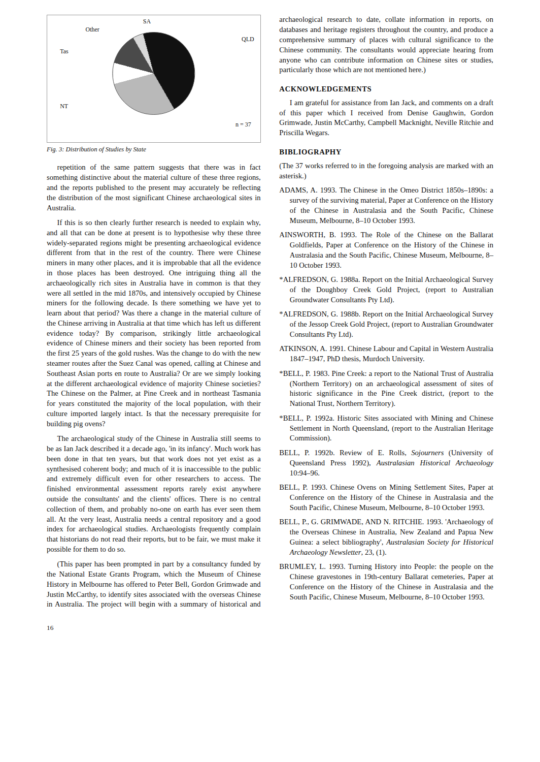SA Other QLD Tas NT n = 37
Fig. 3: Distribution of Studies by State
repetition of the same pattern suggests that there was in fact something distinctive about the material culture of these three regions, and the reports published to the present may accurately be reflecting the distribution of the most significant Chinese archaeological sites in Australia.
If this is so then clearly further research is needed to explain why, and all that can be done at present is to hypothesise why these three widely-separated regions might be presenting archaeological evidence different from that in the rest of the country. There were Chinese miners in many other places, and it is improbable that all the evidence in those places has been destroyed. One intriguing thing all the archaeologically rich sites in Australia have in common is that they were all settled in the mid 1870s, and intensively occupied by Chinese miners for the following decade. Is there something we have yet to learn about that period? Was there a change in the material culture of the Chinese arriving in Australia at that time which has left us different evidence today? By comparison, strikingly little archaeological evidence of Chinese miners and their society has been reported from the first 25 years of the gold rushes. Was the change to do with the new steamer routes after the Suez Canal was opened, calling at Chinese and Southeast Asian ports en route to Australia? Or are we simply looking at the different archaeological evidence of majority Chinese societies? The Chinese on the Palmer, at Pine Creek and in northeast Tasmania for years constituted the majority of the local population, with their culture imported largely intact. Is that the necessary prerequisite for building pig ovens?
The archaeological study of the Chinese in Australia still seems to be as Ian Jack described it a decade ago, 'in its infancy'. Much work has been done in that ten years, but that work does not yet exist as a synthesised coherent body; and much of it is inaccessible to the public and extremely difficult even for other researchers to access. The finished environmental assessment reports rarely exist anywhere outside the consultants' and the clients' offices. There is no central collection of them, and probably no-one on earth has ever seen them all. At the very least, Australia needs a central repository and a good index for archaeological studies. Archaeologists frequently complain that historians do not read their reports, but to be fair, we must make it possible for them to do so.
(This paper has been prompted in part by a consultancy funded by the National Estate Grants Program, which the Museum of Chinese History in Melbourne has offered to Peter Bell, Gordon Grimwade and Justin McCarthy, to identify sites associated with the overseas Chinese in Australia. The project will begin with a summary of historical and archaeological research to date, collate information in reports, on databases and heritage registers throughout the country, and produce a comprehensive summary of places with cultural significance to the Chinese community. The consultants would appreciate hearing from anyone who can contribute information on Chinese sites or studies, particularly those which are not mentioned here.)
ACKNOWLEDGEMENTS
I am grateful for assistance from Ian Jack, and comments on a draft of this paper which I received from Denise Gaughwin, Gordon Grimwade, Justin McCarthy, Campbell Macknight, Neville Ritchie and Priscilla Wegars.
BIBLIOGRAPHY
(The 37 works referred to in the foregoing analysis are marked with an asterisk.)
ADAMS, A. 1993. The Chinese in the Omeo District 1850s–1890s: a survey of the surviving material, Paper at Conference on the History of the Chinese in Australasia and the South Pacific, Chinese Museum, Melbourne, 8–10 October 1993.
AINSWORTH, B. 1993. The Role of the Chinese on the Ballarat Goldfields, Paper at Conference on the History of the Chinese in Australasia and the South Pacific, Chinese Museum, Melbourne, 8–10 October 1993.
*ALFREDSON, G. 1988a. Report on the Initial Archaeological Survey of the Doughboy Creek Gold Project, (report to Australian Groundwater Consultants Pty Ltd).
*ALFREDSON, G. 1988b. Report on the Initial Archaeological Survey of the Jessop Creek Gold Project, (report to Australian Groundwater Consultants Pty Ltd).
ATKINSON, A. 1991. Chinese Labour and Capital in Western Australia 1847–1947, PhD thesis, Murdoch University.
*BELL, P. 1983. Pine Creek: a report to the National Trust of Australia (Northern Territory) on an archaeological assessment of sites of historic significance in the Pine Creek district, (report to the National Trust, Northern Territory).
*BELL, P. 1992a. Historic Sites associated with Mining and Chinese Settlement in North Queensland, (report to the Australian Heritage Commission).
BELL, P. 1992b. Review of E. Rolls, Sojourners (University of Queensland Press 1992), Australasian Historical Archaeology 10:94–96.
BELL, P. 1993. Chinese Ovens on Mining Settlement Sites, Paper at Conference on the History of the Chinese in Australasia and the South Pacific, Chinese Museum, Melbourne, 8–10 October 1993.
BELL, P., G. GRIMWADE, AND N. RITCHIE. 1993. 'Archaeology of the Overseas Chinese in Australia, New Zealand and Papua New Guinea: a select bibliography', Australasian Society for Historical Archaeology Newsletter, 23, (1).
BRUMLEY, L. 1993. Turning History into People: the people on the Chinese gravestones in 19th-century Ballarat cemeteries, Paper at Conference on the History of the Chinese in Australasia and the South Pacific, Chinese Museum, Melbourne, 8–10 October 1993.
16